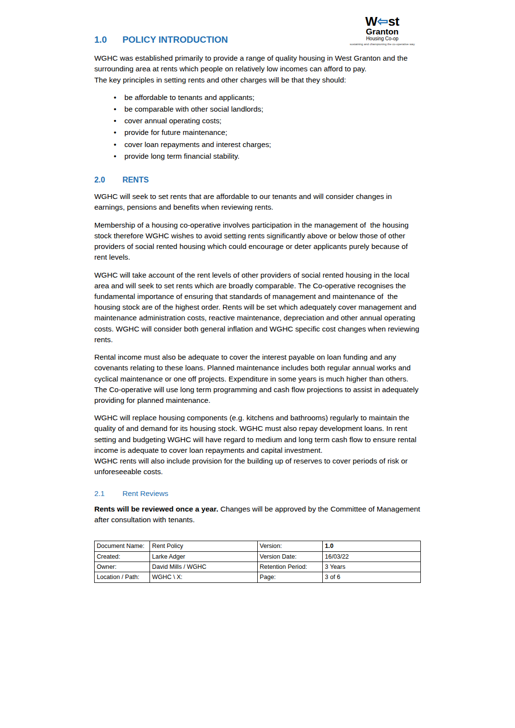W⇦st
Granton
Housing Co-op
sustaining and championing the co-operative way
1.0 POLICY INTRODUCTION
WGHC was established primarily to provide a range of quality housing in West Granton and the surrounding area at rents which people on relatively low incomes can afford to pay.
The key principles in setting rents and other charges will be that they should:
be affordable to tenants and applicants;
be comparable with other social landlords;
cover annual operating costs;
provide for future maintenance;
cover loan repayments and interest charges;
provide long term financial stability.
2.0 RENTS
WGHC will seek to set rents that are affordable to our tenants and will consider changes in earnings, pensions and benefits when reviewing rents.
Membership of a housing co-operative involves participation in the management of the housing stock therefore WGHC wishes to avoid setting rents significantly above or below those of other providers of social rented housing which could encourage or deter applicants purely because of rent levels.
WGHC will take account of the rent levels of other providers of social rented housing in the local area and will seek to set rents which are broadly comparable. The Co-operative recognises the fundamental importance of ensuring that standards of management and maintenance of the housing stock are of the highest order. Rents will be set which adequately cover management and maintenance administration costs, reactive maintenance, depreciation and other annual operating costs. WGHC will consider both general inflation and WGHC specific cost changes when reviewing rents.
Rental income must also be adequate to cover the interest payable on loan funding and any covenants relating to these loans. Planned maintenance includes both regular annual works and cyclical maintenance or one off projects. Expenditure in some years is much higher than others. The Co-operative will use long term programming and cash flow projections to assist in adequately providing for planned maintenance.
WGHC will replace housing components (e.g. kitchens and bathrooms) regularly to maintain the quality of and demand for its housing stock. WGHC must also repay development loans. In rent setting and budgeting WGHC will have regard to medium and long term cash flow to ensure rental income is adequate to cover loan repayments and capital investment.
WGHC rents will also include provision for the building up of reserves to cover periods of risk or unforeseeable costs.
2.1 Rent Reviews
Rents will be reviewed once a year. Changes will be approved by the Committee of Management after consultation with tenants.
| Document Name: | Rent Policy | Version: | 1.0 |
| Created: | Larke Adger | Version Date: | 16/03/22 |
| Owner: | David Mills / WGHC | Retention Period: | 3 Years |
| Location / Path: | WGHC \ X: | Page: | 3 of 6 |